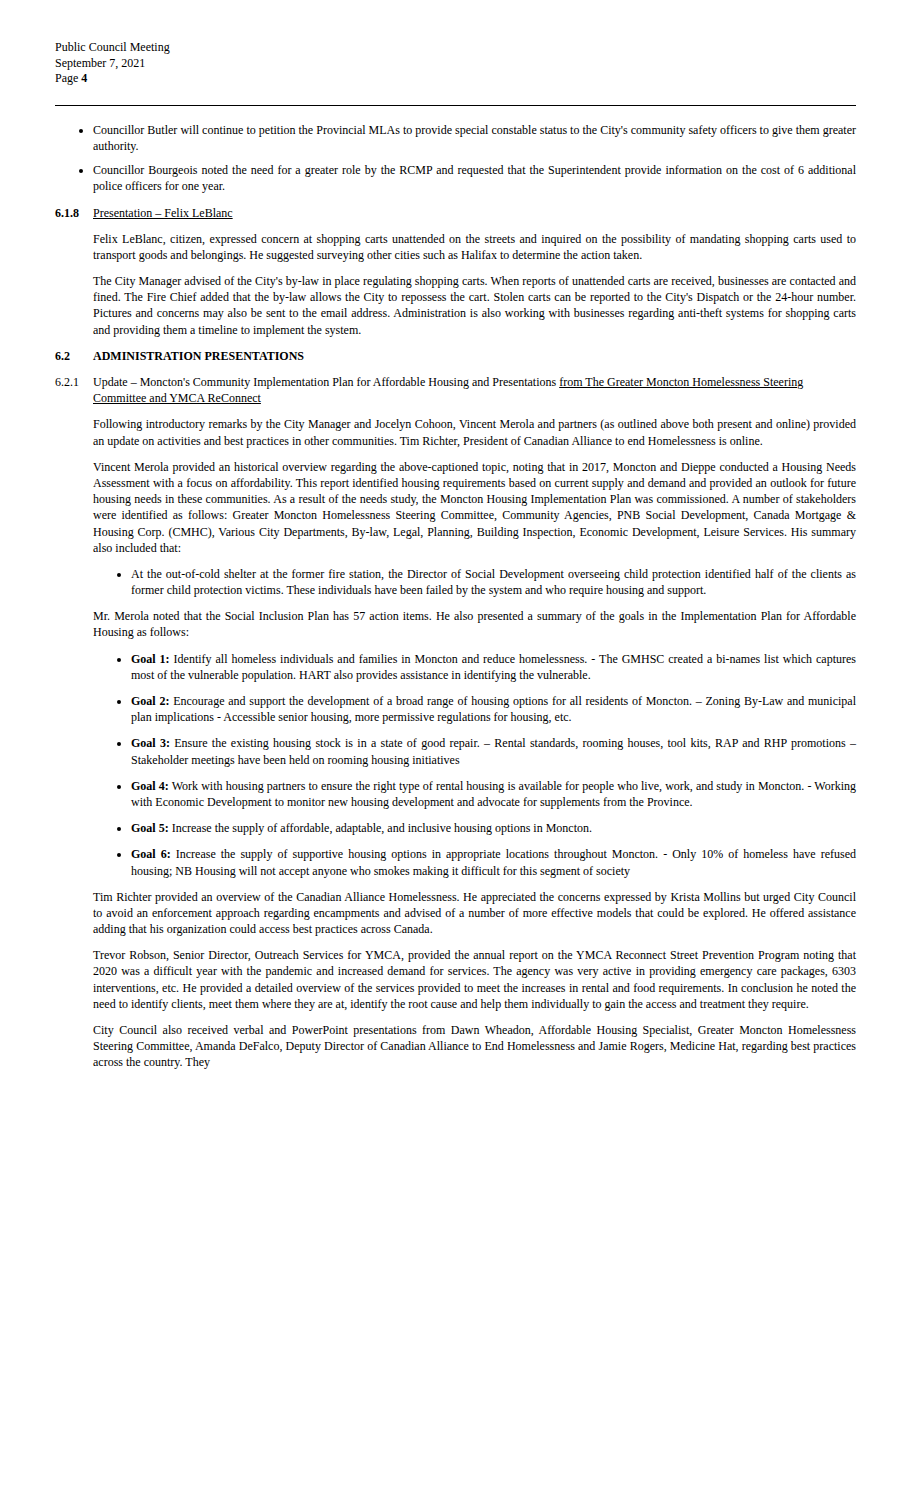Public Council Meeting
September 7, 2021
Page 4
Councillor Butler will continue to petition the Provincial MLAs to provide special constable status to the City's community safety officers to give them greater authority.
Councillor Bourgeois noted the need for a greater role by the RCMP and requested that the Superintendent provide information on the cost of 6 additional police officers for one year.
6.1.8
Presentation – Felix LeBlanc
Felix LeBlanc, citizen, expressed concern at shopping carts unattended on the streets and inquired on the possibility of mandating shopping carts used to transport goods and belongings. He suggested surveying other cities such as Halifax to determine the action taken.
The City Manager advised of the City's by-law in place regulating shopping carts. When reports of unattended carts are received, businesses are contacted and fined. The Fire Chief added that the by-law allows the City to repossess the cart. Stolen carts can be reported to the City's Dispatch or the 24-hour number. Pictures and concerns may also be sent to the email address. Administration is also working with businesses regarding anti-theft systems for shopping carts and providing them a timeline to implement the system.
6.2
ADMINISTRATION PRESENTATIONS
6.2.1
Update – Moncton's Community Implementation Plan for Affordable Housing and Presentations from The Greater Moncton Homelessness Steering Committee and YMCA ReConnect
Following introductory remarks by the City Manager and Jocelyn Cohoon, Vincent Merola and partners (as outlined above both present and online) provided an update on activities and best practices in other communities. Tim Richter, President of Canadian Alliance to end Homelessness is online.
Vincent Merola provided an historical overview regarding the above-captioned topic, noting that in 2017, Moncton and Dieppe conducted a Housing Needs Assessment with a focus on affordability. This report identified housing requirements based on current supply and demand and provided an outlook for future housing needs in these communities. As a result of the needs study, the Moncton Housing Implementation Plan was commissioned. A number of stakeholders were identified as follows: Greater Moncton Homelessness Steering Committee, Community Agencies, PNB Social Development, Canada Mortgage & Housing Corp. (CMHC), Various City Departments, By-law, Legal, Planning, Building Inspection, Economic Development, Leisure Services. His summary also included that:
At the out-of-cold shelter at the former fire station, the Director of Social Development overseeing child protection identified half of the clients as former child protection victims. These individuals have been failed by the system and who require housing and support.
Mr. Merola noted that the Social Inclusion Plan has 57 action items. He also presented a summary of the goals in the Implementation Plan for Affordable Housing as follows:
Goal 1: Identify all homeless individuals and families in Moncton and reduce homelessness. - The GMHSC created a bi-names list which captures most of the vulnerable population. HART also provides assistance in identifying the vulnerable.
Goal 2: Encourage and support the development of a broad range of housing options for all residents of Moncton. – Zoning By-Law and municipal plan implications - Accessible senior housing, more permissive regulations for housing, etc.
Goal 3: Ensure the existing housing stock is in a state of good repair. – Rental standards, rooming houses, tool kits, RAP and RHP promotions – Stakeholder meetings have been held on rooming housing initiatives
Goal 4: Work with housing partners to ensure the right type of rental housing is available for people who live, work, and study in Moncton. - Working with Economic Development to monitor new housing development and advocate for supplements from the Province.
Goal 5: Increase the supply of affordable, adaptable, and inclusive housing options in Moncton.
Goal 6: Increase the supply of supportive housing options in appropriate locations throughout Moncton. - Only 10% of homeless have refused housing; NB Housing will not accept anyone who smokes making it difficult for this segment of society
Tim Richter provided an overview of the Canadian Alliance Homelessness. He appreciated the concerns expressed by Krista Mollins but urged City Council to avoid an enforcement approach regarding encampments and advised of a number of more effective models that could be explored. He offered assistance adding that his organization could access best practices across Canada.
Trevor Robson, Senior Director, Outreach Services for YMCA, provided the annual report on the YMCA Reconnect Street Prevention Program noting that 2020 was a difficult year with the pandemic and increased demand for services. The agency was very active in providing emergency care packages, 6303 interventions, etc. He provided a detailed overview of the services provided to meet the increases in rental and food requirements. In conclusion he noted the need to identify clients, meet them where they are at, identify the root cause and help them individually to gain the access and treatment they require.
City Council also received verbal and PowerPoint presentations from Dawn Wheadon, Affordable Housing Specialist, Greater Moncton Homelessness Steering Committee, Amanda DeFalco, Deputy Director of Canadian Alliance to End Homelessness and Jamie Rogers, Medicine Hat, regarding best practices across the country. They